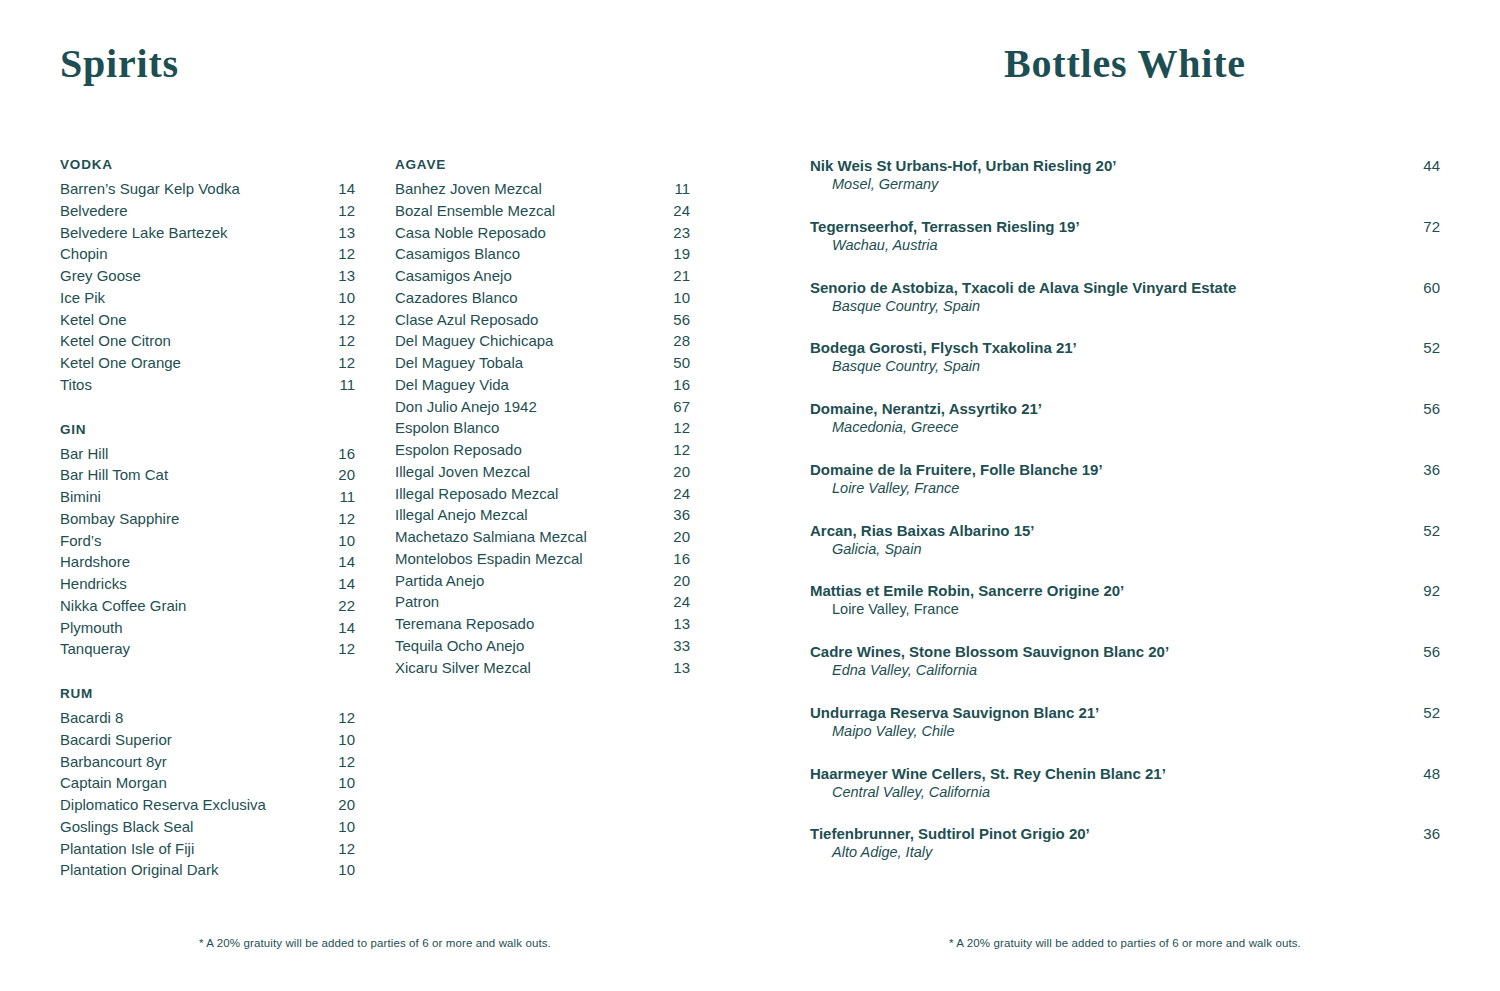Spirits
Vodka
Barren’s Sugar Kelp Vodka 14
Belvedere 12
Belvedere Lake Bartezek 13
Chopin 12
Grey Goose 13
Ice Pik 10
Ketel One 12
Ketel One Citron 12
Ketel One Orange 12
Titos 11
Gin
Bar Hill 16
Bar Hill Tom Cat 20
Bimini 11
Bombay Sapphire 12
Ford’s 10
Hardshore 14
Hendricks 14
Nikka Coffee Grain 22
Plymouth 14
Tanqueray 12
Rum
Bacardi 812
Bacardi Superior 10
Barbancourt 8yr 12
Captain Morgan 10
Diplomatico Reserva Exclusiva 20
Goslings Black Seal 10
Plantation Isle of Fiji 12
Plantation Original Dark 10
Agave
Banhez Joven Mezcal 11
Bozal Ensemble Mezcal 24
Casa Noble Reposado 23
Casamigos Blanco 19
Casamigos Anejo 21
Cazadores Blanco 10
Clase Azul Reposado 56
Del Maguey Chichicapa 28
Del Maguey Tobala 50
Del Maguey Vida 16
Don Julio Anejo 194267
Espolon Blanco 12
Espolon Reposado 12
Illegal Joven Mezcal 20
Illegal Reposado Mezcal 24
Illegal Anejo Mezcal 36
Machetazo Salmiana Mezcal 20
Montelobos Espadin Mezcal 16
Partida Anejo 20
Patron 24
Teremana Reposado 13
Tequila Ocho Anejo 33
Xicaru Silver Mezcal 13
* A 20% gratuity will be added to parties of 6 or more and walk outs.
Bottles White
Nik Weis St Urbans-Hof, Urban Riesling 20’44
Mosel, Germany
Tegernseerhof, Terrassen Riesling 19’72
Wachau, Austria
Senorio de Astobiza, Txacoli de Alava Single Vinyard Estate 60
Basque Country, Spain
Bodega Gorosti, Flysch Txakolina 21’52
Basque Country, Spain
Domaine, Nerantzi, Assyrtiko 21’56
Macedonia, Greece
Domaine de la Fruitere, Folle Blanche 19’36
Loire Valley, France
Arcan, Rias Baixas Albarino 15’52
Galicia, Spain
Mattias et Emile Robin, Sancerre Origine 20’92
Loire Valley, France
Cadre Wines, Stone Blossom Sauvignon Blanc 20’56
Edna Valley, California
Undurraga Reserva Sauvignon Blanc 21’52
Maipo Valley, Chile
Haarmeyer Wine Cellers, St. Rey Chenin Blanc 21’48
Central Valley, California
Tiefenbrunner, Sudtirol Pinot Grigio 20’36
Alto Adige, Italy
* A 20% gratuity will be added to parties of 6 or more and walk outs.